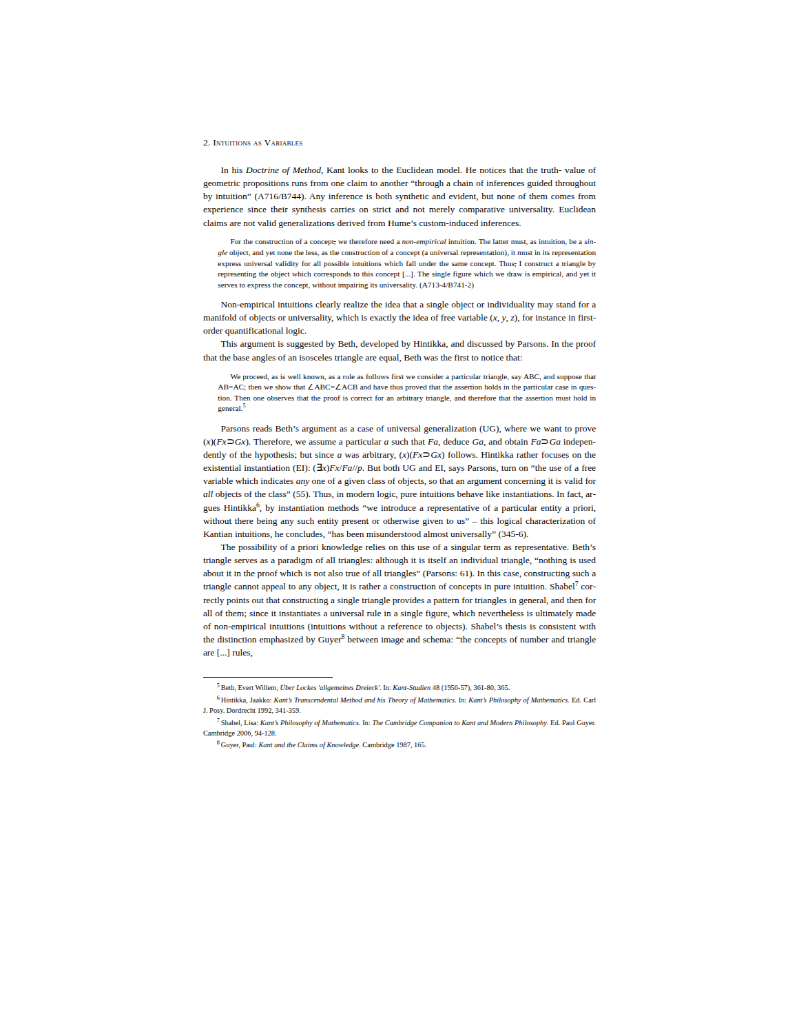2. Intuitions as Variables
In his Doctrine of Method, Kant looks to the Euclidean model. He notices that the truth- value of geometric propositions runs from one claim to another “through a chain of inferences guided throughout by intuition” (A716/B744). Any inference is both synthetic and evident, but none of them comes from experience since their synthesis carries on strict and not merely comparative universality. Euclidean claims are not valid generalizations derived from Hume’s custom-induced inferences.
For the construction of a concept, we therefore need a non-empirical intuition. The latter must, as intuition, be a single object, and yet none the less, as the construction of a concept (a universal representation), it must in its representation express universal validity for all possible intuitions which fall under the same concept. Thus, I construct a triangle by representing the object which corresponds to this concept [...]. The single figure which we draw is empirical, and yet it serves to express the concept, without impairing its universality. (A713-4/B741-2)
Non-empirical intuitions clearly realize the idea that a single object or individuality may stand for a manifold of objects or universality, which is exactly the idea of free variable (x, y, z), for instance in first-order quantificational logic.
This argument is suggested by Beth, developed by Hintikka, and discussed by Parsons. In the proof that the base angles of an isosceles triangle are equal, Beth was the first to notice that:
We proceed, as is well known, as a rule as follows first we consider a particular triangle, say ABC, and suppose that AB=AC; then we show that ∠ABC=∠ACB and have thus proved that the assertion holds in the particular case in question. Then one observes that the proof is correct for an arbitrary triangle, and therefore that the assertion must hold in general.5
Parsons reads Beth’s argument as a case of universal generalization (UG), where we want to prove (x)(Fx⊃Gx). Therefore, we assume a particular a such that Fa, deduce Ga, and obtain Fa⊃Ga independently of the hypothesis; but since a was arbitrary, (x)(Fx⊃Gx) follows. Hintikka rather focuses on the existential instantiation (EI): (∃x)Fx/Fa//p. But both UG and EI, says Parsons, turn on “the use of a free variable which indicates any one of a given class of objects, so that an argument concerning it is valid for all objects of the class” (55). Thus, in modern logic, pure intuitions behave like instantiations. In fact, argues Hintikka6, by instantiation methods “we introduce a representative of a particular entity a priori, without there being any such entity present or otherwise given to us” – this logical characterization of Kantian intuitions, he concludes, “has been misunderstood almost universally” (345-6).
The possibility of a priori knowledge relies on this use of a singular term as representative. Beth’s triangle serves as a paradigm of all triangles: although it is itself an individual triangle, “nothing is used about it in the proof which is not also true of all triangles” (Parsons: 61). In this case, constructing such a triangle cannot appeal to any object, it is rather a construction of concepts in pure intuition. Shabel7 correctly points out that constructing a single triangle provides a pattern for triangles in general, and then for all of them; since it instantiates a universal rule in a single figure, which nevertheless is ultimately made of non-empirical intuitions (intuitions without a reference to objects). Shabel’s thesis is consistent with the distinction emphasized by Guyer8 between image and schema: “the concepts of number and triangle are [...] rules,
5 Beth, Evert Willem, Über Lockes 'allgemeines Dreieck'. In: Kant-Studien 48 (1956-57), 361-80, 365.
6 Hintikka, Jaakko: Kant’s Transcendental Method and his Theory of Mathematics. In: Kant’s Philosophy of Mathematics. Ed. Carl J. Posy. Dordrecht 1992, 341-359.
7 Shabel, Lisa: Kant’s Philosophy of Mathematics. In: The Cambridge Companion to Kant and Modern Philosophy. Ed. Paul Guyer. Cambridge 2006, 94-128.
8 Guyer, Paul: Kant and the Claims of Knowledge. Cambridge 1987, 165.